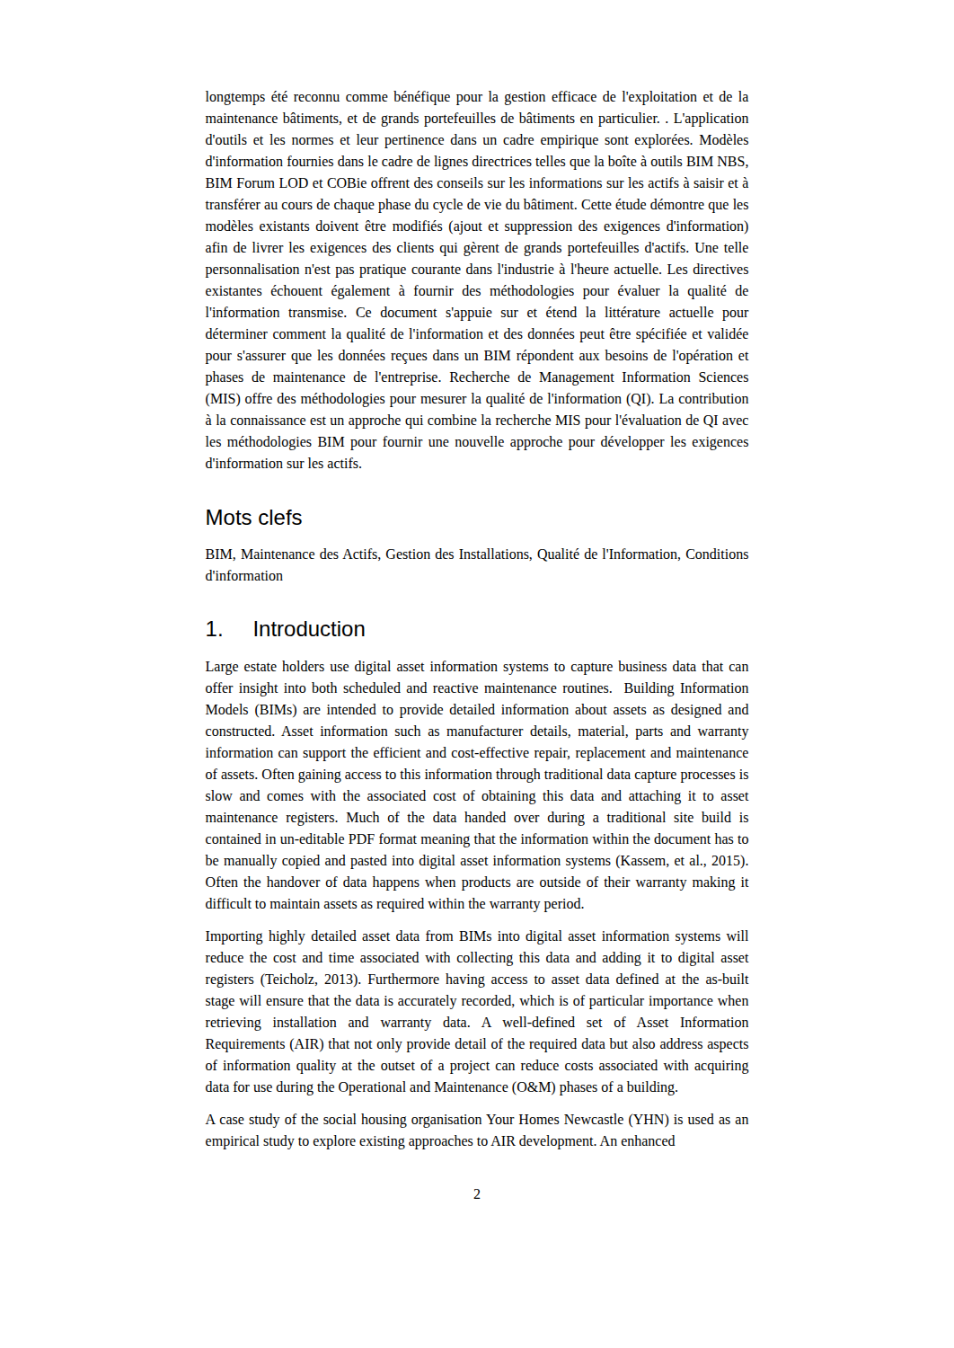longtemps été reconnu comme bénéfique pour la gestion efficace de l'exploitation et de la maintenance bâtiments, et de grands portefeuilles de bâtiments en particulier. . L'application d'outils et les normes et leur pertinence dans un cadre empirique sont explorées. Modèles d'information fournies dans le cadre de lignes directrices telles que la boîte à outils BIM NBS, BIM Forum LOD et COBie offrent des conseils sur les informations sur les actifs à saisir et à transférer au cours de chaque phase du cycle de vie du bâtiment. Cette étude démontre que les modèles existants doivent être modifiés (ajout et suppression des exigences d'information) afin de livrer les exigences des clients qui gèrent de grands portefeuilles d'actifs. Une telle personnalisation n'est pas pratique courante dans l'industrie à l'heure actuelle. Les directives existantes échouent également à fournir des méthodologies pour évaluer la qualité de l'information transmise. Ce document s'appuie sur et étend la littérature actuelle pour déterminer comment la qualité de l'information et des données peut être spécifiée et validée pour s'assurer que les données reçues dans un BIM répondent aux besoins de l'opération et phases de maintenance de l'entreprise. Recherche de Management Information Sciences (MIS) offre des méthodologies pour mesurer la qualité de l'information (QI). La contribution à la connaissance est un approche qui combine la recherche MIS pour l'évaluation de QI avec les méthodologies BIM pour fournir une nouvelle approche pour développer les exigences d'information sur les actifs.
Mots clefs
BIM, Maintenance des Actifs, Gestion des Installations, Qualité de l'Information, Conditions d'information
1. Introduction
Large estate holders use digital asset information systems to capture business data that can offer insight into both scheduled and reactive maintenance routines. Building Information Models (BIMs) are intended to provide detailed information about assets as designed and constructed. Asset information such as manufacturer details, material, parts and warranty information can support the efficient and cost-effective repair, replacement and maintenance of assets. Often gaining access to this information through traditional data capture processes is slow and comes with the associated cost of obtaining this data and attaching it to asset maintenance registers. Much of the data handed over during a traditional site build is contained in un-editable PDF format meaning that the information within the document has to be manually copied and pasted into digital asset information systems (Kassem, et al., 2015). Often the handover of data happens when products are outside of their warranty making it difficult to maintain assets as required within the warranty period.
Importing highly detailed asset data from BIMs into digital asset information systems will reduce the cost and time associated with collecting this data and adding it to digital asset registers (Teicholz, 2013). Furthermore having access to asset data defined at the as-built stage will ensure that the data is accurately recorded, which is of particular importance when retrieving installation and warranty data. A well-defined set of Asset Information Requirements (AIR) that not only provide detail of the required data but also address aspects of information quality at the outset of a project can reduce costs associated with acquiring data for use during the Operational and Maintenance (O&M) phases of a building.
A case study of the social housing organisation Your Homes Newcastle (YHN) is used as an empirical study to explore existing approaches to AIR development. An enhanced
2